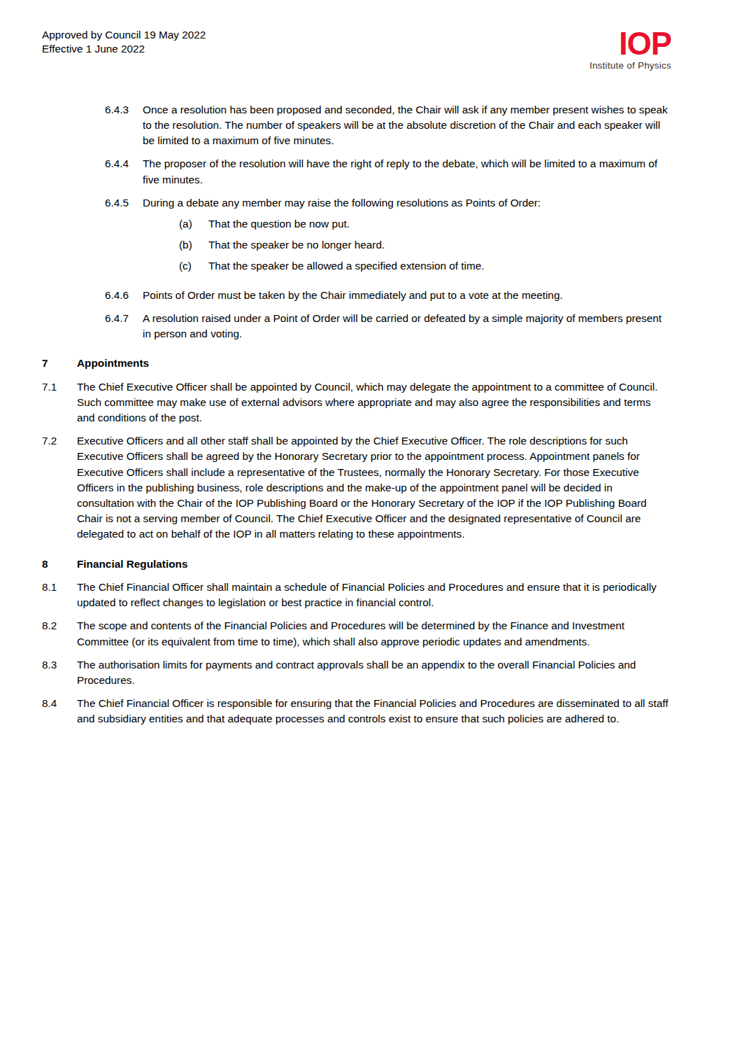Approved by Council 19 May 2022
Effective 1 June 2022
IOP
Institute of Physics
6.4.3
Once a resolution has been proposed and seconded, the Chair will ask if any member present wishes to speak to the resolution. The number of speakers will be at the absolute discretion of the Chair and each speaker will be limited to a maximum of five minutes.
6.4.4
The proposer of the resolution will have the right of reply to the debate, which will be limited to a maximum of five minutes.
6.4.5
During a debate any member may raise the following resolutions as Points of Order:
(a)
That the question be now put.
(b)
That the speaker be no longer heard.
(c)
That the speaker be allowed a specified extension of time.
6.4.6
Points of Order must be taken by the Chair immediately and put to a vote at the meeting.
6.4.7
A resolution raised under a Point of Order will be carried or defeated by a simple majority of members present in person and voting.
7 Appointments
7.1
The Chief Executive Officer shall be appointed by Council, which may delegate the appointment to a committee of Council. Such committee may make use of external advisors where appropriate and may also agree the responsibilities and terms and conditions of the post.
7.2
Executive Officers and all other staff shall be appointed by the Chief Executive Officer. The role descriptions for such Executive Officers shall be agreed by the Honorary Secretary prior to the appointment process. Appointment panels for Executive Officers shall include a representative of the Trustees, normally the Honorary Secretary. For those Executive Officers in the publishing business, role descriptions and the make-up of the appointment panel will be decided in consultation with the Chair of the IOP Publishing Board or the Honorary Secretary of the IOP if the IOP Publishing Board Chair is not a serving member of Council. The Chief Executive Officer and the designated representative of Council are delegated to act on behalf of the IOP in all matters relating to these appointments.
8 Financial Regulations
8.1
The Chief Financial Officer shall maintain a schedule of Financial Policies and Procedures and ensure that it is periodically updated to reflect changes to legislation or best practice in financial control.
8.2
The scope and contents of the Financial Policies and Procedures will be determined by the Finance and Investment Committee (or its equivalent from time to time), which shall also approve periodic updates and amendments.
8.3
The authorisation limits for payments and contract approvals shall be an appendix to the overall Financial Policies and Procedures.
8.4
The Chief Financial Officer is responsible for ensuring that the Financial Policies and Procedures are disseminated to all staff and subsidiary entities and that adequate processes and controls exist to ensure that such policies are adhered to.